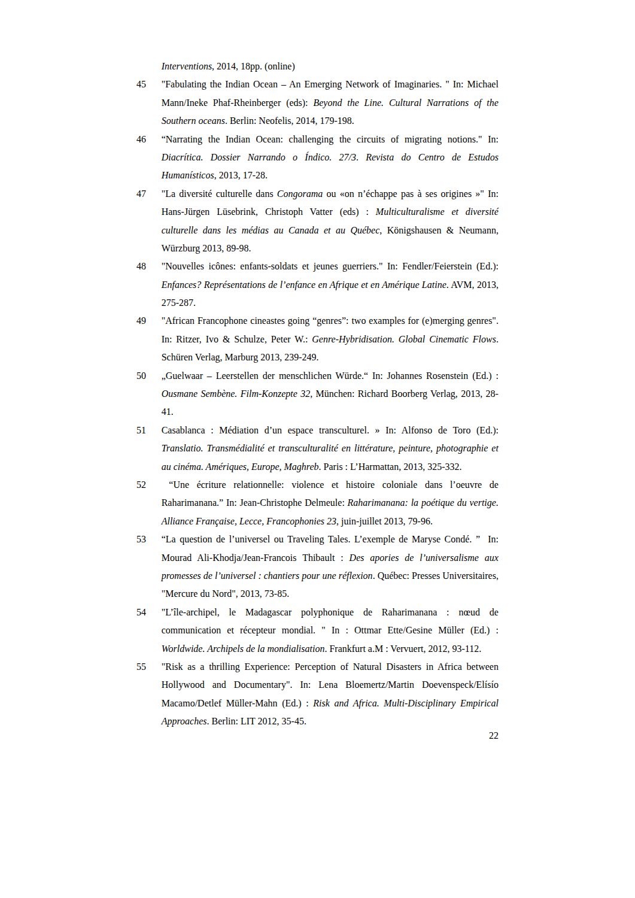Interventions, 2014, 18pp. (online)
45"Fabulating the Indian Ocean – An Emerging Network of Imaginaries. " In: Michael Mann/Ineke Phaf-Rheinberger (eds): Beyond the Line. Cultural Narrations of the Southern oceans. Berlin: Neofelis, 2014, 179-198.
46“Narrating the Indian Ocean: challenging the circuits of migrating notions." In: Diacrítica. Dossier Narrando o Índico. 27/3. Revista do Centro de Estudos Humanísticos, 2013, 17-28.
47"La diversité culturelle dans Congorama ou «on n’échappe pas à ses origines »" In: Hans-Jürgen Lüsebrink, Christoph Vatter (eds) : Multiculturalisme et diversité culturelle dans les médias au Canada et au Québec, Königshausen & Neumann, Würzburg 2013, 89-98.
48"Nouvelles icônes: enfants-soldats et jeunes guerriers." In: Fendler/Feierstein (Ed.): Enfances? Représentations de l’enfance en Afrique et en Amérique Latine. AVM, 2013, 275-287.
49"African Francophone cineastes going “genres”: two examples for (e)merging genres". In: Ritzer, Ivo & Schulze, Peter W.: Genre-Hybridisation. Global Cinematic Flows. Schüren Verlag, Marburg 2013, 239-249.
50„Guelwaar – Leerstellen der menschlichen Würde.“ In: Johannes Rosenstein (Ed.) : Ousmane Sembène. Film-Konzepte 32, München: Richard Boorberg Verlag, 2013, 28-41.
51 Casablanca : Médiation d’un espace transculturel. » In: Alfonso de Toro (Ed.): Translatio. Transmédialité et transculturalité en littérature, peinture, photographie et au cinéma. Amériques, Europe, Maghreb. Paris : L’Harmattan, 2013, 325-332.
52 “Une écriture relationnelle: violence et histoire coloniale dans l’oeuvre de Raharimanana.” In: Jean-Christophe Delmeule: Raharimanana: la poétique du vertige. Alliance Française, Lecce, Francophonies 23, juin-juillet 2013, 79-96.
53“La question de l’universel ou Traveling Tales. L’exemple de Maryse Condé. ” In: Mourad Ali-Khodja/Jean-Francois Thibault : Des apories de l’universalisme aux promesses de l’universel : chantiers pour une réflexion. Québec: Presses Universitaires, "Mercure du Nord", 2013, 73-85.
54"L’île-archipel, le Madagascar polyphonique de Raharimanana : nœud de communication et récepteur mondial. " In : Ottmar Ette/Gesine Müller (Ed.) : Worldwide. Archipels de la mondialisation. Frankfurt a.M : Vervuert, 2012, 93-112.
55"Risk as a thrilling Experience: Perception of Natural Disasters in Africa between Hollywood and Documentary". In: Lena Bloemertz/Martin Doevenspeck/Elísío Macamo/Detlef Müller-Mahn (Ed.) : Risk and Africa. Multi-Disciplinary Empirical Approaches. Berlin: LIT 2012, 35-45.
22